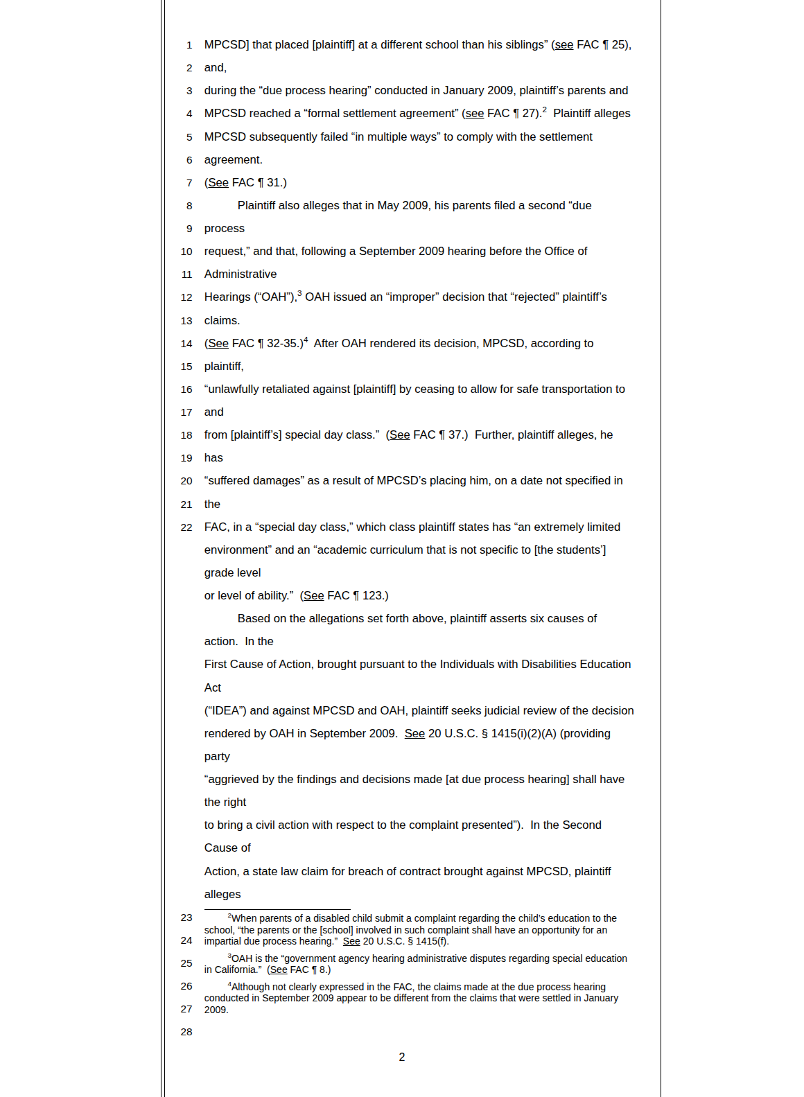1
2
3
4
5
6
7
8
9
10
11
12
13
14
15
16
17
18
19
20
21
22
MPCSD] that placed [plaintiff] at a different school than his siblings” (see FAC ¶ 25), and,
during the “due process hearing” conducted in January 2009, plaintiff’s parents and
MPCSD reached a “formal settlement agreement” (see FAC ¶ 27).2 Plaintiff alleges
MPCSD subsequently failed “in multiple ways” to comply with the settlement agreement.
(See FAC ¶ 31.)
Plaintiff also alleges that in May 2009, his parents filed a second “due process
request,” and that, following a September 2009 hearing before the Office of Administrative
Hearings (“OAH”),3 OAH issued an “improper” decision that “rejected” plaintiff’s claims.
(See FAC ¶ 32-35.)4 After OAH rendered its decision, MPCSD, according to plaintiff,
“unlawfully retaliated against [plaintiff] by ceasing to allow for safe transportation to and
from [plaintiff’s] special day class.” (See FAC ¶ 37.) Further, plaintiff alleges, he has
“suffered damages” as a result of MPCSD’s placing him, on a date not specified in the
FAC, in a “special day class,” which class plaintiff states has “an extremely limited
environment” and an “academic curriculum that is not specific to [the students’] grade level
or level of ability.” (See FAC ¶ 123.)
Based on the allegations set forth above, plaintiff asserts six causes of action. In the
First Cause of Action, brought pursuant to the Individuals with Disabilities Education Act
(“IDEA”) and against MPCSD and OAH, plaintiff seeks judicial review of the decision
rendered by OAH in September 2009. See 20 U.S.C. § 1415(i)(2)(A) (providing party
“aggrieved by the findings and decisions made [at due process hearing] shall have the right
to bring a civil action with respect to the complaint presented”). In the Second Cause of
Action, a state law claim for breach of contract brought against MPCSD, plaintiff alleges
23
24
25
26
27
28
2When parents of a disabled child submit a complaint regarding the child’s education to the school, “the parents or the [school] involved in such complaint shall have an opportunity for an impartial due process hearing.” See 20 U.S.C. § 1415(f).
3OAH is the “government agency hearing administrative disputes regarding special education in California.” (See FAC ¶ 8.)
4Although not clearly expressed in the FAC, the claims made at the due process hearing conducted in September 2009 appear to be different from the claims that were settled in January 2009.
2